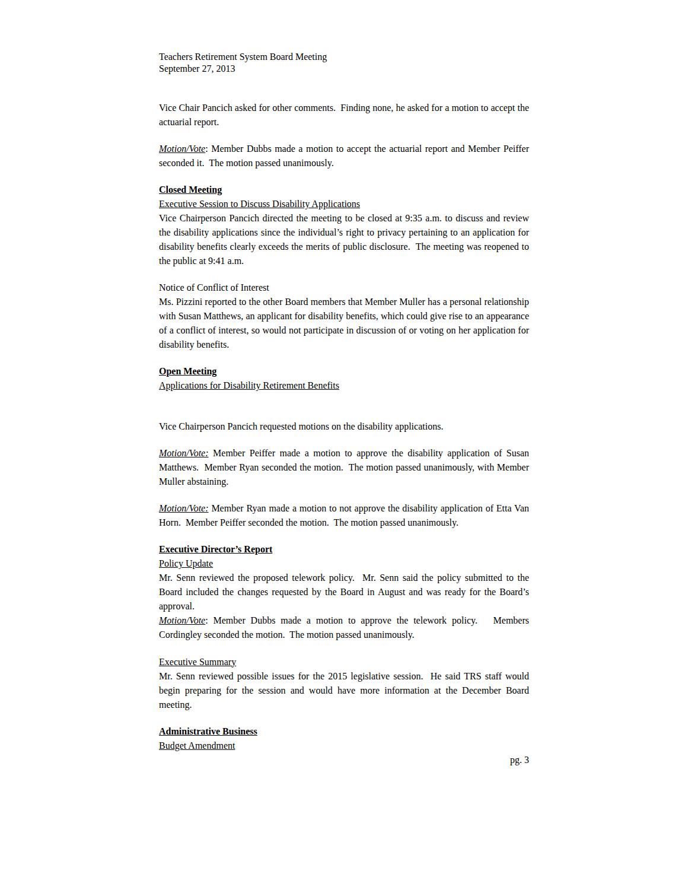Teachers Retirement System Board Meeting
September 27, 2013
Vice Chair Pancich asked for other comments. Finding none, he asked for a motion to accept the actuarial report.
Motion/Vote: Member Dubbs made a motion to accept the actuarial report and Member Peiffer seconded it. The motion passed unanimously.
Closed Meeting
Executive Session to Discuss Disability Applications
Vice Chairperson Pancich directed the meeting to be closed at 9:35 a.m. to discuss and review the disability applications since the individual’s right to privacy pertaining to an application for disability benefits clearly exceeds the merits of public disclosure. The meeting was reopened to the public at 9:41 a.m.
Notice of Conflict of Interest
Ms. Pizzini reported to the other Board members that Member Muller has a personal relationship with Susan Matthews, an applicant for disability benefits, which could give rise to an appearance of a conflict of interest, so would not participate in discussion of or voting on her application for disability benefits.
Open Meeting
Applications for Disability Retirement Benefits
Vice Chairperson Pancich requested motions on the disability applications.
Motion/Vote: Member Peiffer made a motion to approve the disability application of Susan Matthews. Member Ryan seconded the motion. The motion passed unanimously, with Member Muller abstaining.
Motion/Vote: Member Ryan made a motion to not approve the disability application of Etta Van Horn. Member Peiffer seconded the motion. The motion passed unanimously.
Executive Director’s Report
Policy Update
Mr. Senn reviewed the proposed telework policy. Mr. Senn said the policy submitted to the Board included the changes requested by the Board in August and was ready for the Board’s approval.
Motion/Vote: Member Dubbs made a motion to approve the telework policy. Members Cordingley seconded the motion. The motion passed unanimously.
Executive Summary
Mr. Senn reviewed possible issues for the 2015 legislative session. He said TRS staff would begin preparing for the session and would have more information at the December Board meeting.
Administrative Business
Budget Amendment
pg. 3